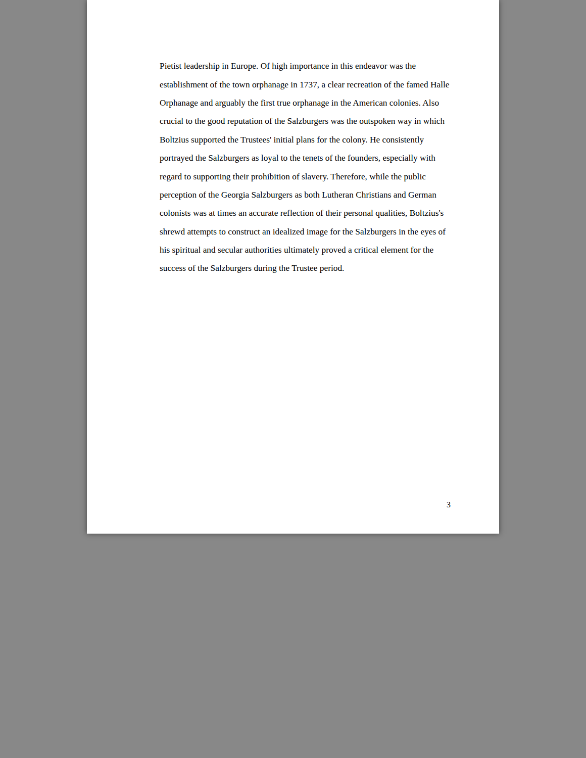Pietist leadership in Europe. Of high importance in this endeavor was the establishment of the town orphanage in 1737, a clear recreation of the famed Halle Orphanage and arguably the first true orphanage in the American colonies. Also crucial to the good reputation of the Salzburgers was the outspoken way in which Boltzius supported the Trustees' initial plans for the colony. He consistently portrayed the Salzburgers as loyal to the tenets of the founders, especially with regard to supporting their prohibition of slavery. Therefore, while the public perception of the Georgia Salzburgers as both Lutheran Christians and German colonists was at times an accurate reflection of their personal qualities, Boltzius's shrewd attempts to construct an idealized image for the Salzburgers in the eyes of his spiritual and secular authorities ultimately proved a critical element for the success of the Salzburgers during the Trustee period.
3